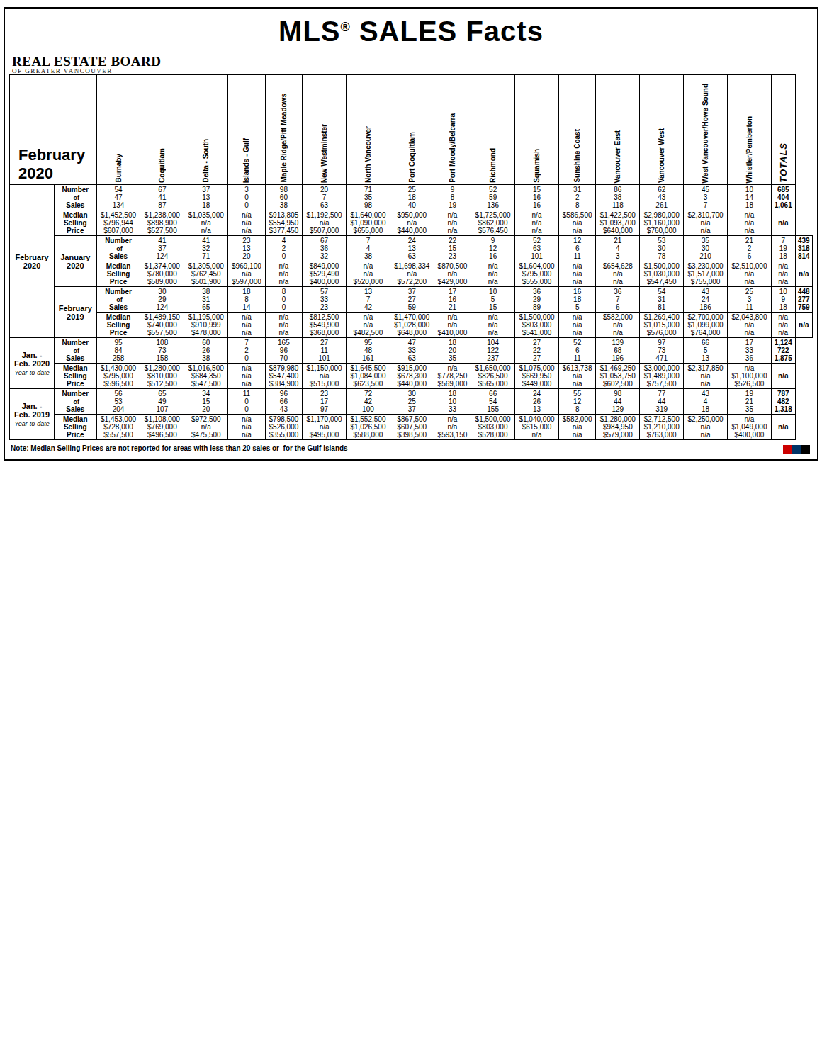MLS® SALES Facts
REAL ESTATE BOARD
OF GREATER VANCOUVER
| February 2020 | Burnaby | Coquitlam | Delta - South | Islands - Gulf | Maple Ridge/Pitt Meadows | New Westminster | North Vancouver | Port Coquitlam | Port Moody/Belcarra | Richmond | Squamish | Sunshine Coast | Vancouver East | Vancouver West | West Vancouver/Howe Sound | Whistler/Pemberton | TOTALS |
| --- | --- | --- | --- | --- | --- | --- | --- | --- | --- | --- | --- | --- | --- | --- | --- | --- | --- |
| February 2020 | Number of Sales | 54 47 134 | 67 41 87 | 37 13 18 | 3 0 0 | 98 60 38 | 20 7 63 | 71 35 98 | 25 18 40 | 9 8 19 | 52 59 136 | 15 16 16 | 31 2 8 | 86 38 118 | 62 43 261 | 45 3 7 | 10 14 18 | 685 404 1,061 |
| Median Selling Price | $1,452,500 $796,944 $607,000 | $1,238,000 $898,900 $527,500 | $1,035,000 n/a n/a | n/a n/a n/a | $913,805 $554,950 $377,450 | $1,192,500 n/a $507,000 | $1,640,000 $1,090,000 $655,000 | $950,000 n/a $440,000 | n/a n/a n/a | $1,725,000 $862,000 $576,450 | n/a n/a n/a | $586,500 n/a n/a | $1,422,500 $1,093,700 $640,000 | $2,980,000 $1,160,000 $760,000 | $2,310,700 n/a n/a | n/a n/a n/a | n/a |
| January 2020 | Number of Sales | 41 37 124 | 41 32 71 | 23 13 20 | 4 2 0 | 67 36 32 | 7 4 38 | 24 13 63 | 22 15 23 | 9 12 16 | 52 63 101 | 12 6 11 | 21 4 3 | 53 30 78 | 35 30 210 | 21 2 6 | 7 19 18 | 439 318 814 |
| Median Selling Price | $1,374,000 $780,000 $589,000 | $1,305,000 $762,450 $501,900 | $969,100 n/a $597,000 | n/a n/a n/a | $849,000 $529,490 $400,000 | n/a n/a $520,000 | $1,698,334 n/a $572,200 | $870,500 n/a $429,000 | n/a n/a n/a | $1,604,000 $795,000 $555,000 | n/a n/a n/a | $654,628 n/a n/a | $1,500,000 $1,030,000 $547,450 | $3,230,000 $1,517,000 $755,000 | $2,510,000 n/a n/a | n/a n/a n/a | n/a |
| February 2019 | Number of Sales | 30 29 124 | 38 31 65 | 18 8 14 | 8 0 0 | 57 33 23 | 13 7 42 | 37 27 59 | 17 16 21 | 10 5 15 | 36 29 89 | 16 18 5 | 36 7 6 | 54 31 81 | 43 24 186 | 25 3 11 | 10 9 18 | 448 277 759 |
| Median Selling Price | $1,489,150 $740,000 $557,500 | $1,195,000 $910,999 $478,000 | n/a n/a n/a | n/a n/a n/a | $812,500 $549,900 $368,000 | n/a n/a $482,500 | $1,470,000 $1,028,000 $648,000 | n/a n/a $410,000 | n/a n/a n/a | $1,500,000 $803,000 $541,000 | n/a n/a n/a | $582,000 n/a n/a | $1,269,400 $1,015,000 $576,000 | $2,700,000 $1,099,000 $764,000 | $2,043,800 n/a n/a | n/a n/a n/a | n/a |
| Jan. - Feb. 2020 Year-to-date | Number of Sales | 95 84 258 | 108 73 158 | 60 26 38 | 7 2 0 | 165 96 70 | 27 11 101 | 95 48 161 | 47 33 63 | 18 20 35 | 104 122 237 | 27 22 27 | 52 6 11 | 139 68 196 | 97 73 471 | 66 5 13 | 17 33 36 | 1,124 722 1,875 |
| Median Selling Price | $1,430,000 $795,000 $596,500 | $1,280,000 $810,000 $512,500 | $1,016,500 $684,350 $547,500 | n/a n/a n/a | $879,980 $547,400 $384,900 | $1,150,000 n/a $515,000 | $1,645,500 $1,084,000 $623,500 | $915,000 $678,300 $440,000 | n/a $778,250 $569,000 | $1,650,000 $826,500 $565,000 | $1,075,000 $669,950 $449,000 | $613,738 n/a n/a | $1,469,250 $1,053,750 $602,500 | $3,000,000 $1,489,000 $757,500 | $2,317,850 n/a n/a | n/a $1,100,000 $526,500 | n/a |
| Jan. - Feb. 2019 Year-to-date | Number of Sales | 56 53 204 | 65 49 107 | 34 15 20 | 11 0 0 | 96 66 43 | 23 17 97 | 72 42 100 | 30 25 37 | 18 10 33 | 66 54 155 | 24 26 13 | 55 12 8 | 98 44 129 | 77 44 319 | 43 4 18 | 19 21 35 | 787 482 1,318 |
| Median Selling Price | $1,453,000 $728,000 $557,500 | $1,108,000 $769,000 $496,500 | $972,500 n/a $475,500 | n/a n/a n/a | $798,500 $526,000 $355,000 | $1,170,000 n/a $495,000 | $1,552,500 $1,026,500 $588,000 | $867,500 $607,500 $398,500 | n/a n/a $593,150 | $1,500,000 $803,000 $528,000 | $1,040,000 $615,000 n/a | $582,000 n/a n/a | $1,280,000 $984,950 $579,000 | $2,712,500 $1,210,000 $763,000 | $2,250,000 n/a n/a | n/a $1,049,000 $400,000 | n/a |
Note: Median Selling Prices are not reported for areas with less than 20 sales or for the Gulf Islands